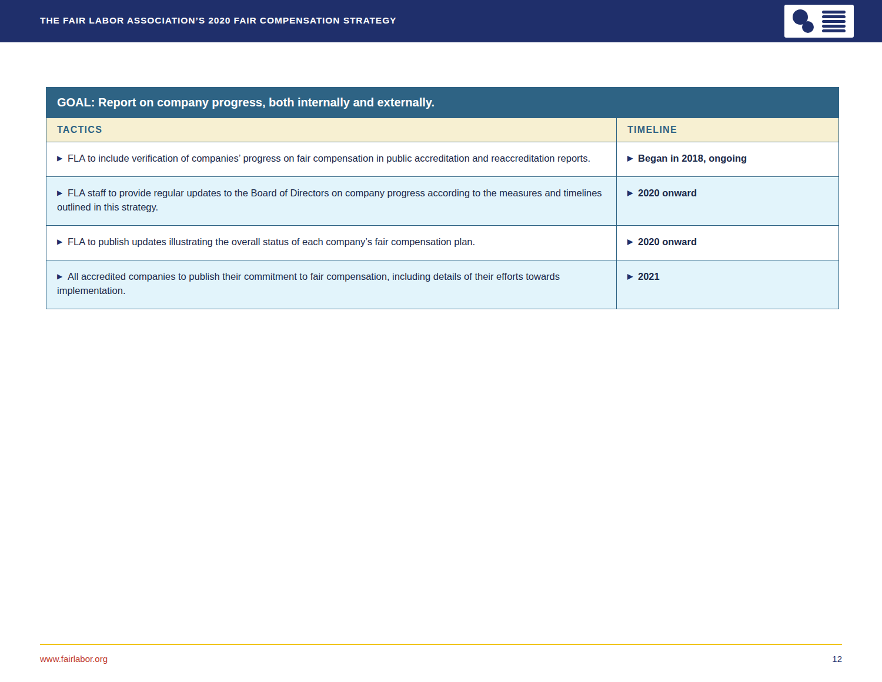The Fair Labor Association’s 2020 Fair Compensation Strategy
| GOAL: Report on company progress, both internally and externally. |
| Tactics | Timeline |
| ▶ FLA to include verification of companies’ progress on fair compensation in public accreditation and reaccreditation reports. | ▶ Began in 2018, ongoing |
| ▶ FLA staff to provide regular updates to the Board of Directors on company progress according to the measures and timelines outlined in this strategy. | ▶ 2020 onward |
| ▶ FLA to publish updates illustrating the overall status of each company’s fair compensation plan. | ▶ 2020 onward |
| ▶ All accredited companies to publish their commitment to fair compensation, including details of their efforts towards implementation. | ▶ 2021 |
www.fairlabor.org
12